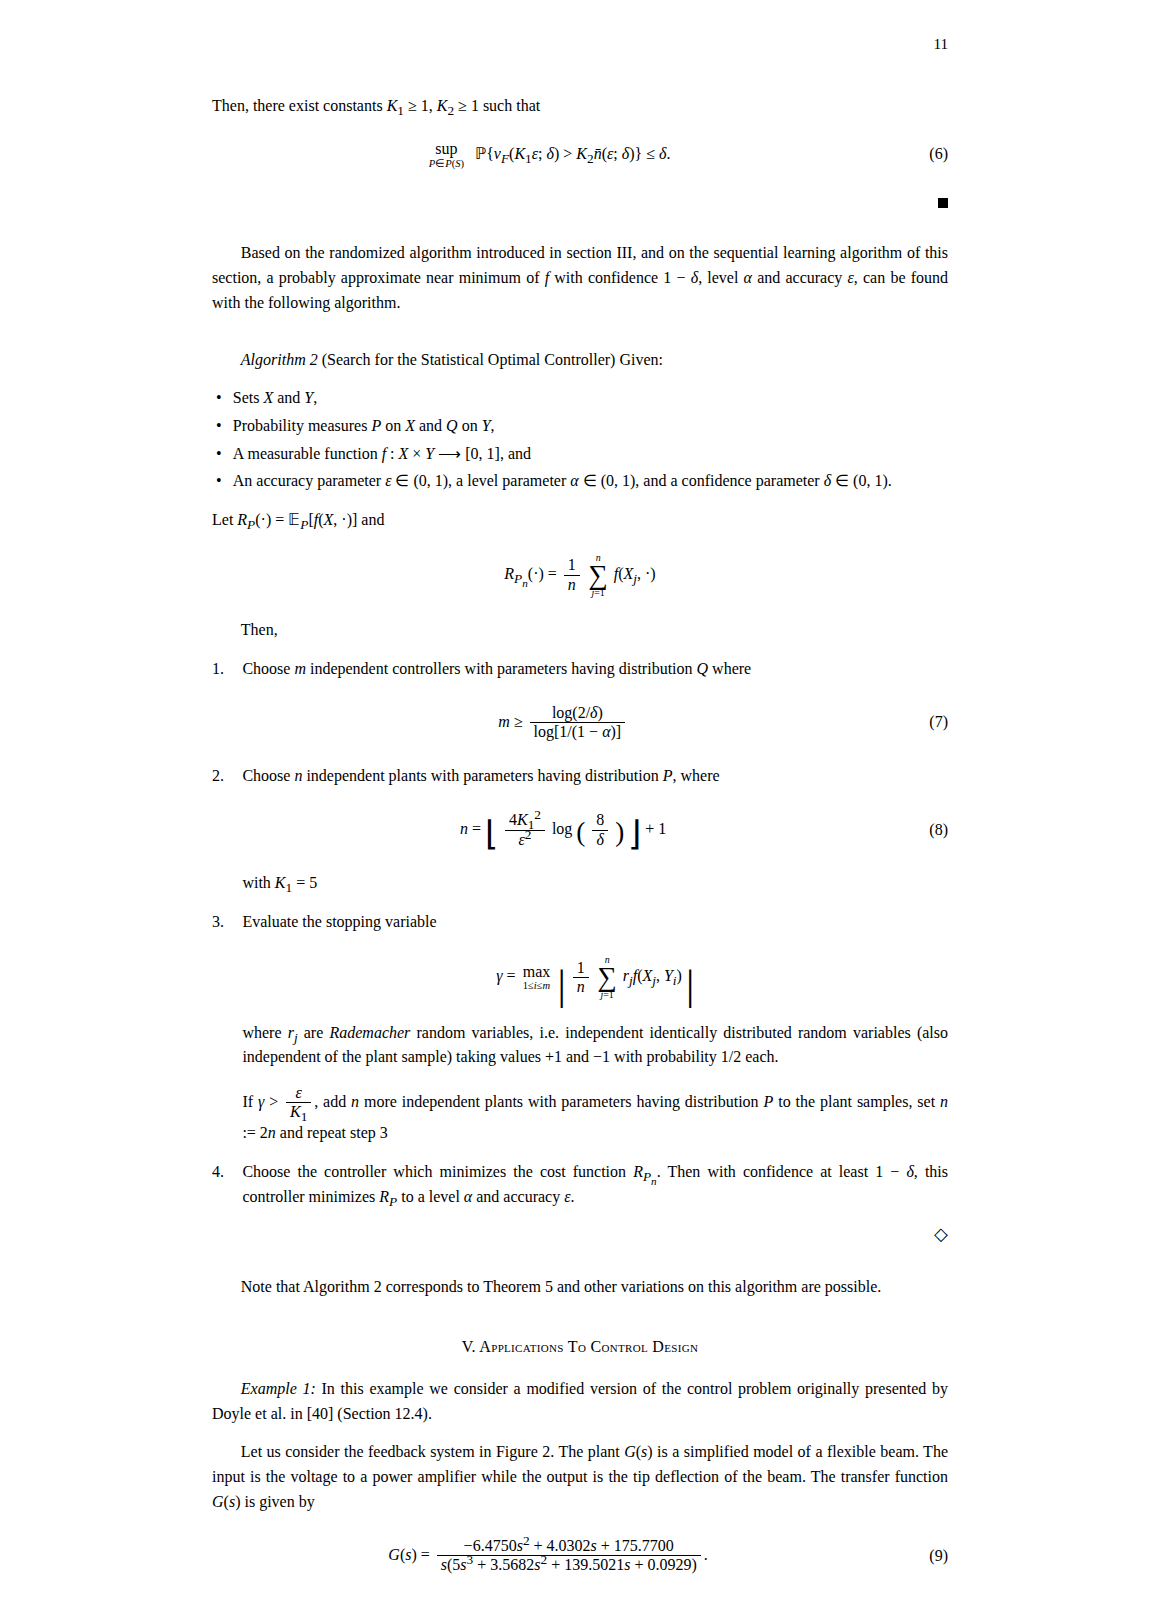11
Then, there exist constants K1 ≥ 1, K2 ≥ 1 such that
sup P∈P(S) ℙ{νF(K1ε; δ) > K2n̄(ε; δ)} ≤ δ.
(6)
Based on the randomized algorithm introduced in section III, and on the sequential learning algorithm of this section, a probably approximate near minimum of f with confidence 1 − δ, level α and accuracy ε, can be found with the following algorithm.
Algorithm 2 (Search for the Statistical Optimal Controller) Given:
Sets X and Y,
Probability measures P on X and Q on Y,
A measurable function f : X × Y ⟶ [0, 1], and
An accuracy parameter ε ∈ (0, 1), a level parameter α ∈ (0, 1), and a confidence parameter δ ∈ (0, 1).
Let RP(·) = 𝔼P[f(X, ·)] and
RPn(·) = 1 n n∑j=1 f(Xj, ·)
Then,
Choose m independent controllers with parameters having distribution Q where
m ≥ log(2/δ) log[1/(1 − α)]
(7)
Choose n independent plants with parameters having distribution P, where
n = ⌊ 4K12 ε2 log ( 8 δ ) ⌋ + 1
(8)
with K1 = 5
Evaluate the stopping variable
γ = max 1≤i≤m | 1 n n∑j=1 rj f(Xj, Yi) |
where rj are Rademacher random variables, i.e. independent identically distributed random variables (also independent of the plant sample) taking values +1 and −1 with probability 1/2 each.
If γ > εK1, add n more independent plants with parameters having distribution P to the plant samples, set n := 2n and repeat step 3
Choose the controller which minimizes the cost function RPn. Then with confidence at least 1 − δ, this controller minimizes RP to a level α and accuracy ε.
◇
Note that Algorithm 2 corresponds to Theorem 5 and other variations on this algorithm are possible.
V. Applications To Control Design
Example 1: In this example we consider a modified version of the control problem originally presented by Doyle et al. in [40] (Section 12.4).
Let us consider the feedback system in Figure 2. The plant G(s) is a simplified model of a flexible beam. The input is the voltage to a power amplifier while the output is the tip deflection of the beam. The transfer function G(s) is given by
G(s) = −6.4750s2 + 4.0302s + 175.7700 s(5s3 + 3.5682s2 + 139.5021s + 0.0929) .
(9)